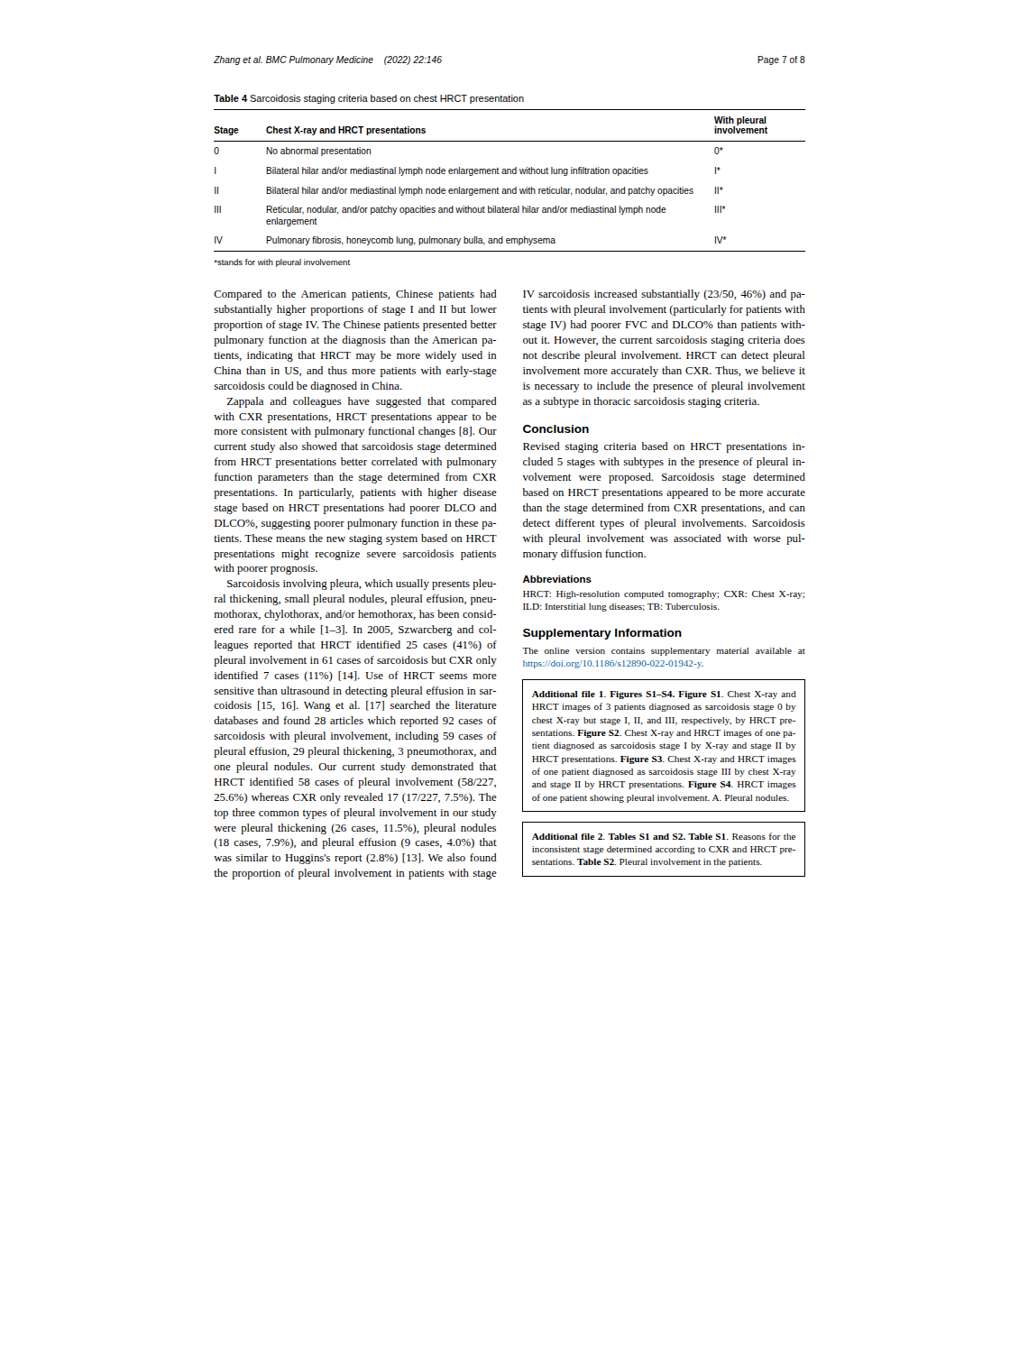Zhang et al. BMC Pulmonary Medicine (2022) 22:146
Page 7 of 8
Table 4 Sarcoidosis staging criteria based on chest HRCT presentation
| Stage | Chest X-ray and HRCT presentations | With pleural involvement |
| --- | --- | --- |
| 0 | No abnormal presentation | 0* |
| I | Bilateral hilar and/or mediastinal lymph node enlargement and without lung infiltration opacities | I* |
| II | Bilateral hilar and/or mediastinal lymph node enlargement and with reticular, nodular, and patchy opacities | II* |
| III | Reticular, nodular, and/or patchy opacities and without bilateral hilar and/or mediastinal lymph node enlargement | III* |
| IV | Pulmonary fibrosis, honeycomb lung, pulmonary bulla, and emphysema | IV* |
*stands for with pleural involvement
Compared to the American patients, Chinese patients had substantially higher proportions of stage I and II but lower proportion of stage IV. The Chinese patients presented better pulmonary function at the diagnosis than the American patients, indicating that HRCT may be more widely used in China than in US, and thus more patients with early-stage sarcoidosis could be diagnosed in China.
Zappala and colleagues have suggested that compared with CXR presentations, HRCT presentations appear to be more consistent with pulmonary functional changes [8]. Our current study also showed that sarcoidosis stage determined from HRCT presentations better correlated with pulmonary function parameters than the stage determined from CXR presentations. In particularly, patients with higher disease stage based on HRCT presentations had poorer DLCO and DLCO%, suggesting poorer pulmonary function in these patients. These means the new staging system based on HRCT presentations might recognize severe sarcoidosis patients with poorer prognosis.
Sarcoidosis involving pleura, which usually presents pleural thickening, small pleural nodules, pleural effusion, pneumothorax, chylothorax, and/or hemothorax, has been considered rare for a while [1–3]. In 2005, Szwarcberg and colleagues reported that HRCT identified 25 cases (41%) of pleural involvement in 61 cases of sarcoidosis but CXR only identified 7 cases (11%) [14]. Use of HRCT seems more sensitive than ultrasound in detecting pleural effusion in sarcoidosis [15, 16]. Wang et al. [17] searched the literature databases and found 28 articles which reported 92 cases of sarcoidosis with pleural involvement, including 59 cases of pleural effusion, 29 pleural thickening, 3 pneumothorax, and one pleural nodules. Our current study demonstrated that HRCT identified 58 cases of pleural involvement (58/227, 25.6%) whereas CXR only revealed 17 (17/227, 7.5%). The top three common types of pleural involvement in our study were pleural thickening (26 cases, 11.5%), pleural nodules (18 cases, 7.9%), and pleural effusion (9 cases, 4.0%) that was similar to Huggins's report (2.8%) [13]. We also found the proportion of pleural involvement in patients with stage IV sarcoidosis increased substantially (23/50, 46%) and patients with pleural involvement (particularly for patients with stage IV) had poorer FVC and DLCO% than patients without it. However, the current sarcoidosis staging criteria does not describe pleural involvement. HRCT can detect pleural involvement more accurately than CXR. Thus, we believe it is necessary to include the presence of pleural involvement as a subtype in thoracic sarcoidosis staging criteria.
Conclusion
Revised staging criteria based on HRCT presentations included 5 stages with subtypes in the presence of pleural involvement were proposed. Sarcoidosis stage determined based on HRCT presentations appeared to be more accurate than the stage determined from CXR presentations, and can detect different types of pleural involvements. Sarcoidosis with pleural involvement was associated with worse pulmonary diffusion function.
Abbreviations
HRCT: High-resolution computed tomography; CXR: Chest X-ray; ILD: Interstitial lung diseases; TB: Tuberculosis.
Supplementary Information
The online version contains supplementary material available at https://doi.org/10.1186/s12890-022-01942-y.
Additional file 1. Figures S1–S4. Figure S1. Chest X-ray and HRCT images of 3 patients diagnosed as sarcoidosis stage 0 by chest X-ray but stage I, II, and III, respectively, by HRCT presentations. Figure S2. Chest X-ray and HRCT images of one patient diagnosed as sarcoidosis stage I by X-ray and stage II by HRCT presentations. Figure S3. Chest X-ray and HRCT images of one patient diagnosed as sarcoidosis stage III by chest X-ray and stage II by HRCT presentations. Figure S4. HRCT images of one patient showing pleural involvement. A. Pleural nodules.
Additional file 2. Tables S1 and S2. Table S1. Reasons for the inconsistent stage determined according to CXR and HRCT presentations. Table S2. Pleural involvement in the patients.